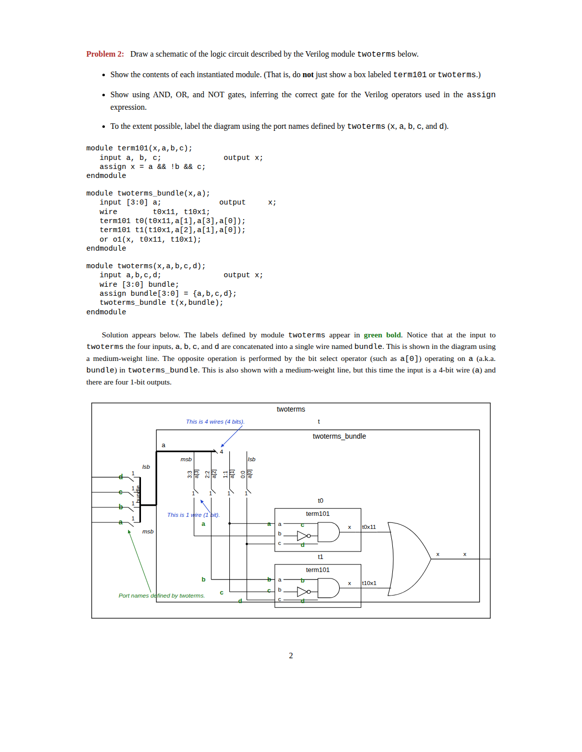Problem 2: Draw a schematic of the logic circuit described by the Verilog module twoterms below.
Show the contents of each instantiated module. (That is, do not just show a box labeled term101 or twoterms.)
Show using AND, OR, and NOT gates, inferring the correct gate for the Verilog operators used in the assign expression.
To the extent possible, label the diagram using the port names defined by twoterms (x, a, b, c, and d).
module term101(x,a,b,c);
   input a, b, c;              output x;
   assign x = a && !b && c;
endmodule
module twoterms_bundle(x,a);
   input [3:0] a;             output     x;
   wire        t0x11, t10x1;
   term101 t0(t0x11,a[1],a[3],a[0]);
   term101 t1(t10x1,a[2],a[1],a[0]);
   or o1(x, t0x11, t10x1);
endmodule
module twoterms(x,a,b,c,d);
   input a,b,c,d;              output x;
   wire [3:0] bundle;
   assign bundle[3:0] = {a,b,c,d};
   twoterms_bundle t(x,bundle);
endmodule
Solution appears below. The labels defined by module twoterms appear in green bold. Notice that at the input to twoterms the four inputs, a, b, c, and d are concatenated into a single wire named bundle. This is shown in the diagram using a medium-weight line. The opposite operation is performed by the bit select operator (such as a[0]) operating on a (a.k.a. bundle) in twoterms_bundle. This is also shown with a medium-weight line, but this time the input is a 4-bit wire (a) and there are four 1-bit outputs.
twoterms twoterms_bundle t This is 4 wires (4 bits). a 4 msb lsb 3:3 a[3] 2:2 a[2] 1:1 a[1] 0:0 a[0] 1 1 1 1 This is 1 wire (1 bit). d c b a 1 1 1 1 lsb msb bundle Port names defined by twoterms. t0 term101 a b c x a c d t0x11 t1 term101 a b c x b b d c t10x1 a b c d x x
2